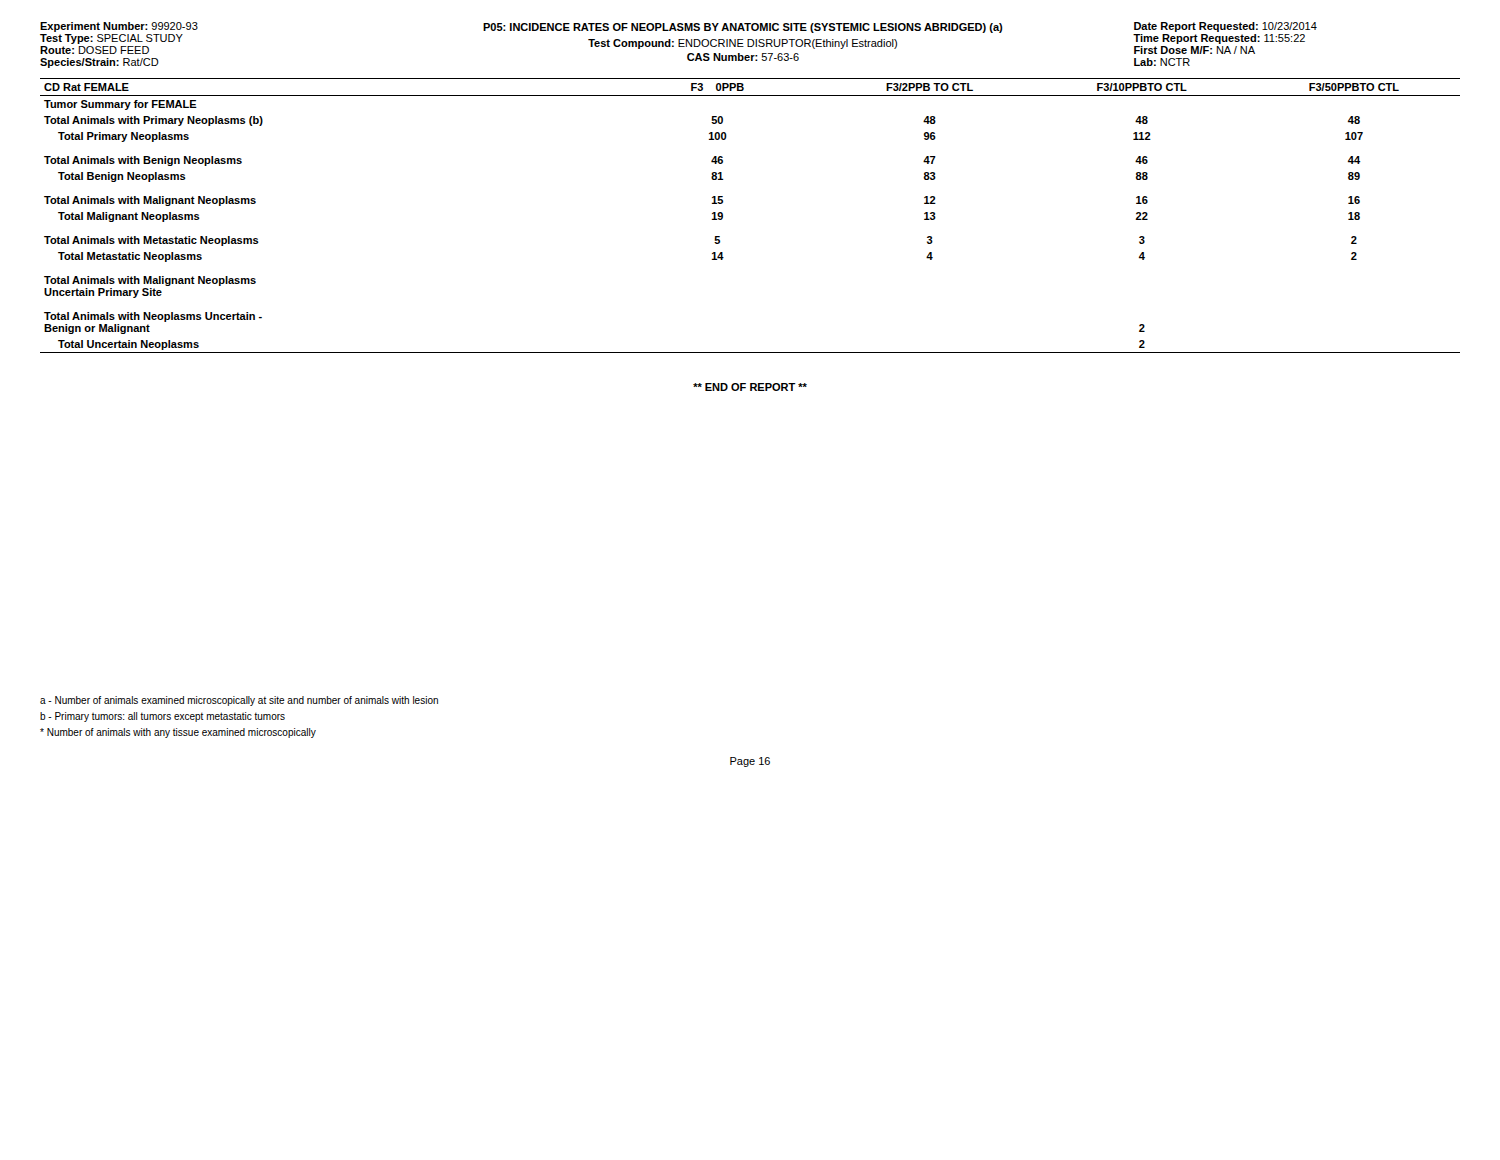| Experiment Number: 99920-93 Test Type: SPECIAL STUDY Route: DOSED FEED Species/Strain: Rat/CD | P05: INCIDENCE RATES OF NEOPLASMS BY ANATOMIC SITE (SYSTEMIC LESIONS ABRIDGED) (a) Test Compound: ENDOCRINE DISRUPTOR(Ethinyl Estradiol) CAS Number: 57-63-6 | Date Report Requested: 10/23/2014 Time Report Requested: 11:55:22 First Dose M/F: NA / NA Lab: NCTR |
| CD Rat FEMALE | F3 0PPB | F3/2PPB TO CTL | F3/10PPBTO CTL | F3/50PPBTO CTL |
| --- | --- | --- | --- | --- |
| Tumor Summary for FEMALE |
| Total Animals with Primary Neoplasms (b) | 50 | 48 | 48 | 48 |
| Total Primary Neoplasms | 100 | 96 | 112 | 107 |
| Total Animals with Benign Neoplasms | 46 | 47 | 46 | 44 |
| Total Benign Neoplasms | 81 | 83 | 88 | 89 |
| Total Animals with Malignant Neoplasms | 15 | 12 | 16 | 16 |
| Total Malignant Neoplasms | 19 | 13 | 22 | 18 |
| Total Animals with Metastatic Neoplasms | 5 | 3 | 3 | 2 |
| Total Metastatic Neoplasms | 14 | 4 | 4 | 2 |
| Total Animals with Malignant Neoplasms Uncertain Primary Site | | | | |
| Total Animals with Neoplasms Uncertain - Benign or Malignant | | | 2 | |
| Total Uncertain Neoplasms | | | 2 | |
** END OF REPORT **
a - Number of animals examined microscopically at site and number of animals with lesion
b - Primary tumors: all tumors except metastatic tumors
* Number of animals with any tissue examined microscopically
Page 16